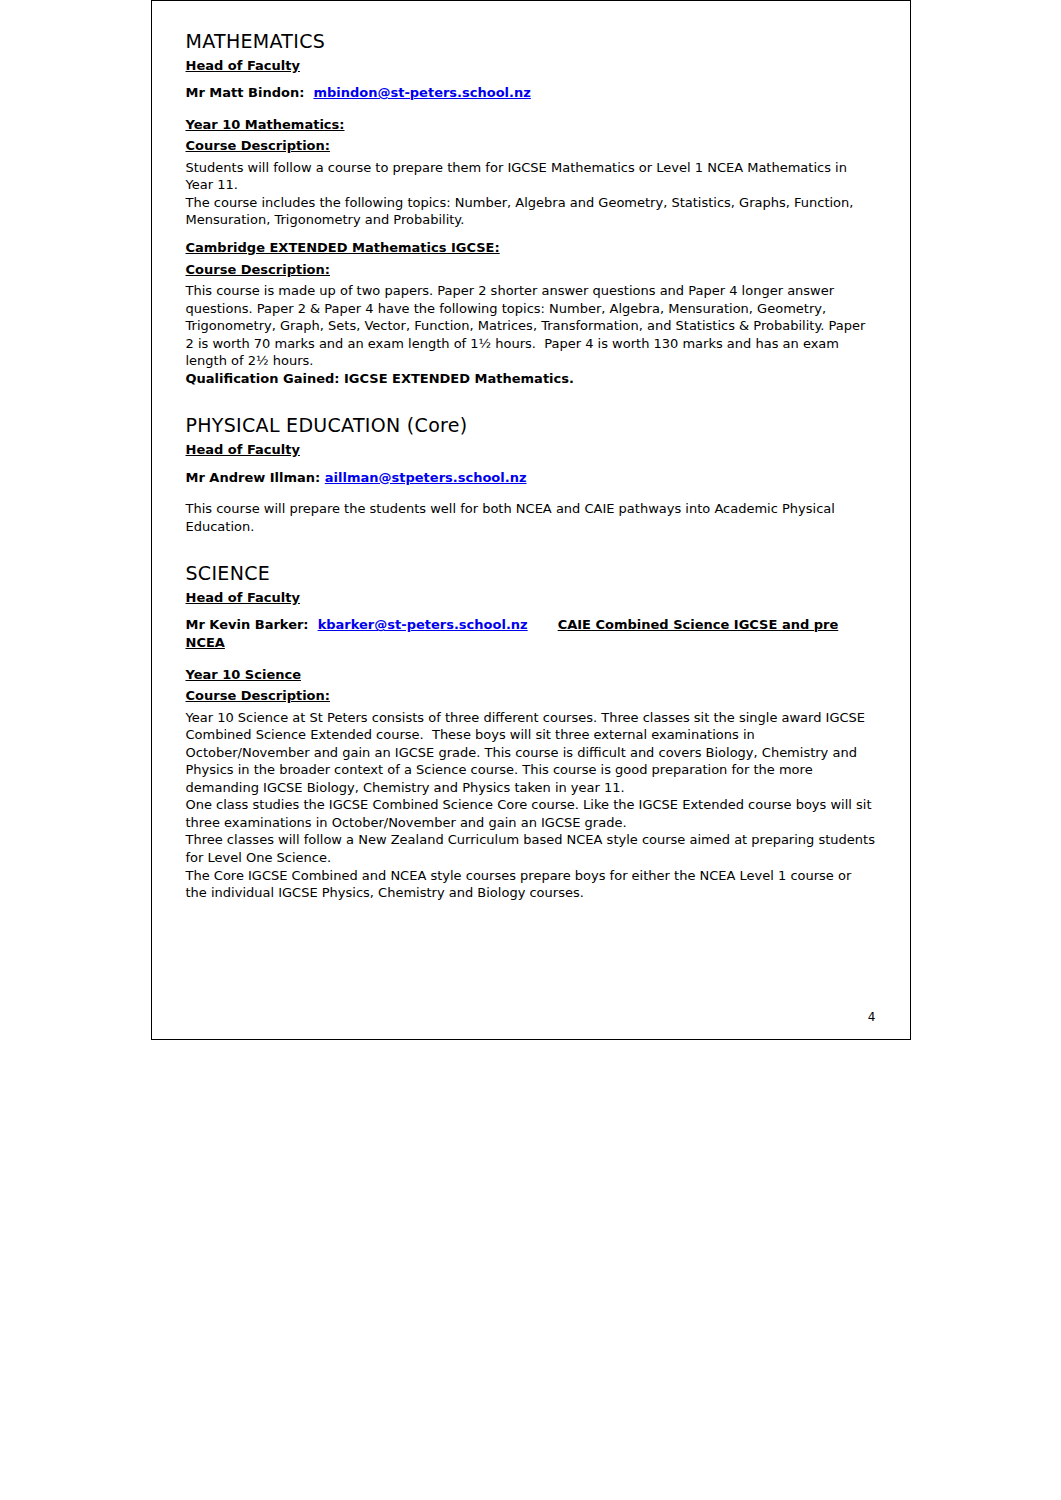MATHEMATICS
Head of Faculty
Mr Matt Bindon: mbindon@st-peters.school.nz
Year 10 Mathematics:
Course Description:
Students will follow a course to prepare them for IGCSE Mathematics or Level 1 NCEA Mathematics in Year 11.
The course includes the following topics: Number, Algebra and Geometry, Statistics, Graphs, Function, Mensuration, Trigonometry and Probability.
Cambridge EXTENDED Mathematics IGCSE:
Course Description:
This course is made up of two papers. Paper 2 shorter answer questions and Paper 4 longer answer questions. Paper 2 & Paper 4 have the following topics: Number, Algebra, Mensuration, Geometry, Trigonometry, Graph, Sets, Vector, Function, Matrices, Transformation, and Statistics & Probability. Paper 2 is worth 70 marks and an exam length of 1½ hours. Paper 4 is worth 130 marks and has an exam length of 2½ hours.
Qualification Gained: IGCSE EXTENDED Mathematics.
PHYSICAL EDUCATION (Core)
Head of Faculty
Mr Andrew Illman: aillman@stpeters.school.nz
This course will prepare the students well for both NCEA and CAIE pathways into Academic Physical Education.
SCIENCE
Head of Faculty
Mr Kevin Barker: kbarker@st-peters.school.nz CAIE Combined Science IGCSE and pre NCEA
Year 10 Science
Course Description:
Year 10 Science at St Peters consists of three different courses. Three classes sit the single award IGCSE Combined Science Extended course. These boys will sit three external examinations in October/November and gain an IGCSE grade. This course is difficult and covers Biology, Chemistry and Physics in the broader context of a Science course. This course is good preparation for the more demanding IGCSE Biology, Chemistry and Physics taken in year 11.
One class studies the IGCSE Combined Science Core course. Like the IGCSE Extended course boys will sit three examinations in October/November and gain an IGCSE grade.
Three classes will follow a New Zealand Curriculum based NCEA style course aimed at preparing students for Level One Science.
The Core IGCSE Combined and NCEA style courses prepare boys for either the NCEA Level 1 course or the individual IGCSE Physics, Chemistry and Biology courses.
4